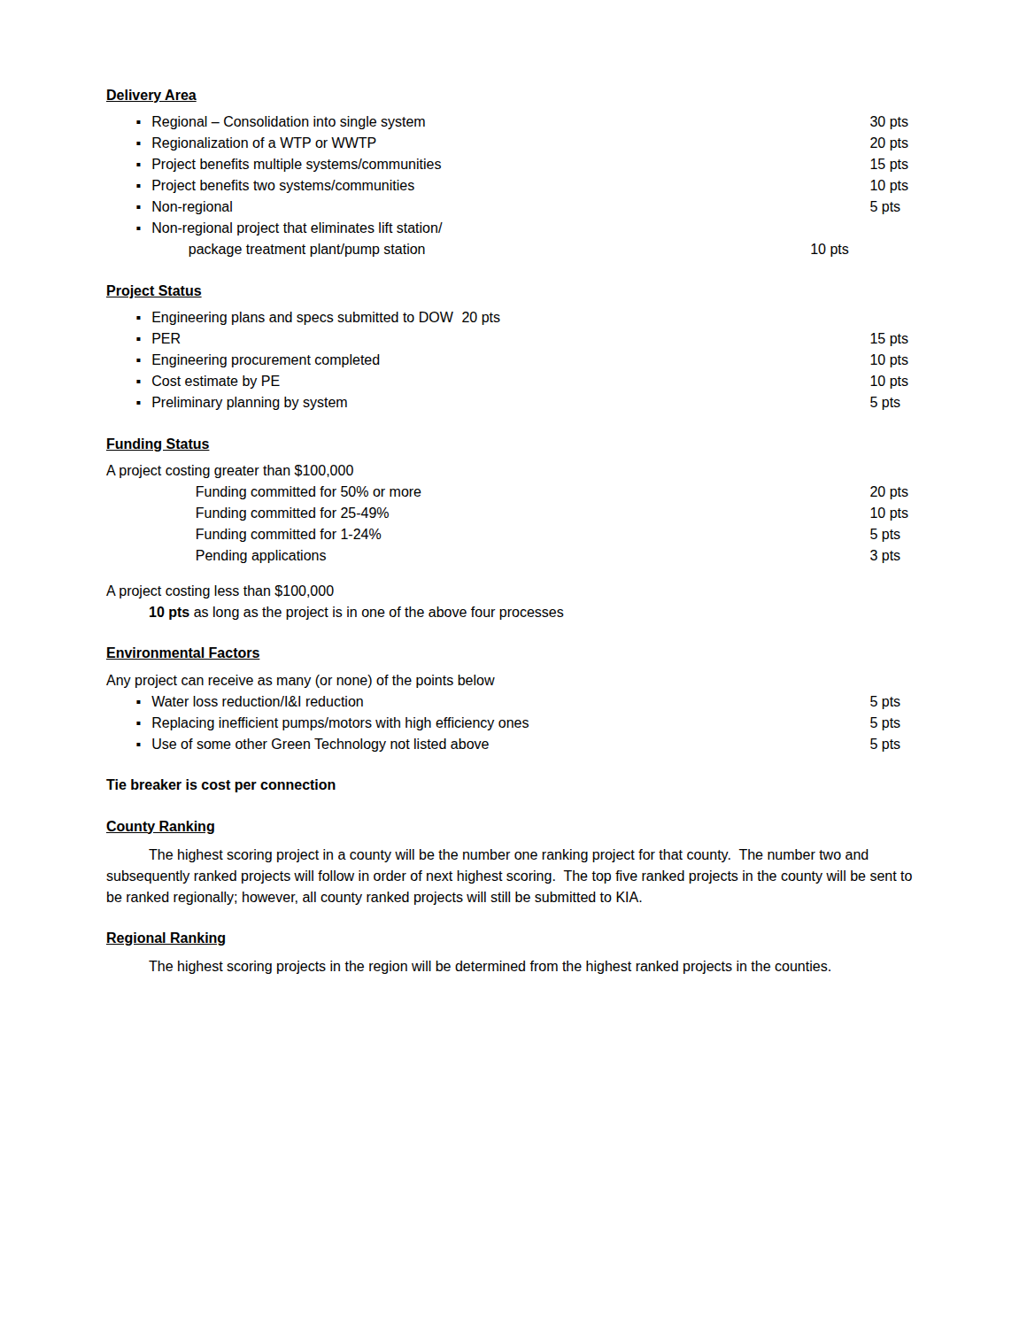Delivery Area
Regional – Consolidation into single system 30 pts
Regionalization of a WTP or WWTP 20 pts
Project benefits multiple systems/communities 15 pts
Project benefits two systems/communities 10 pts
Non-regional 5 pts
Non-regional project that eliminates lift station/ package treatment plant/pump station 10 pts
Project Status
Engineering plans and specs submitted to DOW20 pts
PER 15 pts
Engineering procurement completed 10 pts
Cost estimate by PE 10 pts
Preliminary planning by system 5 pts
Funding Status
A project costing greater than $100,000
Funding committed for 50% or more 20 pts
Funding committed for 25-49% 10 pts
Funding committed for 1-24% 5 pts
Pending applications 3 pts
A project costing less than $100,000
10 pts as long as the project is in one of the above four processes
Environmental Factors
Any project can receive as many (or none) of the points below
Water loss reduction/I&I reduction 5 pts
Replacing inefficient pumps/motors with high efficiency ones 5 pts
Use of some other Green Technology not listed above 5 pts
Tie breaker is cost per connection
County Ranking
The highest scoring project in a county will be the number one ranking project for that county. The number two and subsequently ranked projects will follow in order of next highest scoring. The top five ranked projects in the county will be sent to be ranked regionally; however, all county ranked projects will still be submitted to KIA.
Regional Ranking
The highest scoring projects in the region will be determined from the highest ranked projects in the counties.